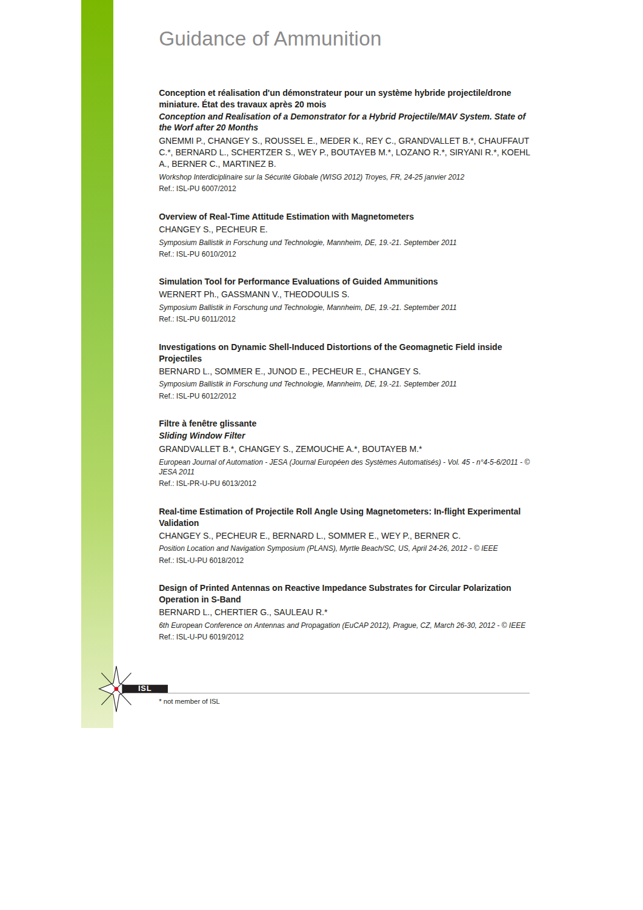Guidance of Ammunition
Conception et réalisation d'un démonstrateur pour un système hybride projectile/drone miniature. État des travaux après 20 mois
Conception and Realisation of a Demonstrator for a Hybrid Projectile/MAV System. State of the Worf after 20 Months
GNEMMI P., CHANGEY S., ROUSSEL E., MEDER K., REY C., GRANDVALLET B.*, CHAUFFAUT C.*, BERNARD L., SCHERTZER S., WEY P., BOUTAYEB M.*, LOZANO R.*, SIRYANI R.*, KOEHL A., BERNER C., MARTINEZ B.
Workshop Interdiciplinaire sur la Sécurité Globale (WISG 2012) Troyes, FR, 24-25 janvier 2012
Ref.: ISL-PU 6007/2012
Overview of Real-Time Attitude Estimation with Magnetometers
CHANGEY S., PECHEUR E.
Symposium Ballistik in Forschung und Technologie, Mannheim, DE, 19.-21. September 2011
Ref.: ISL-PU 6010/2012
Simulation Tool for Performance Evaluations of Guided Ammunitions
WERNERT Ph., GASSMANN V., THEODOULIS S.
Symposium Ballistik in Forschung und Technologie, Mannheim, DE, 19.-21. September 2011
Ref.: ISL-PU 6011/2012
Investigations on Dynamic Shell-Induced Distortions of the Geomagnetic Field inside Projectiles
BERNARD L., SOMMER E., JUNOD E., PECHEUR E., CHANGEY S.
Symposium Ballistik in Forschung und Technologie, Mannheim, DE, 19.-21. September 2011
Ref.: ISL-PU 6012/2012
Filtre à fenêtre glissante
Sliding Window Filter
GRANDVALLET B.*, CHANGEY S., ZEMOUCHE A.*, BOUTAYEB M.*
European Journal of Automation - JESA (Journal Européen des Systèmes Automatisés) - Vol. 45 - n°4-5-6/2011 - © JESA 2011
Ref.: ISL-PR-U-PU 6013/2012
Real-time Estimation of Projectile Roll Angle Using Magnetometers: In-flight Experimental Validation
CHANGEY S., PECHEUR E., BERNARD L., SOMMER E., WEY P., BERNER C.
Position Location and Navigation Symposium (PLANS), Myrtle Beach/SC, US, April 24-26, 2012 - © IEEE
Ref.: ISL-U-PU 6018/2012
Design of Printed Antennas on Reactive Impedance Substrates for Circular Polarization Operation in S-Band
BERNARD L., CHERTIER G., SAULEAU R.*
6th European Conference on Antennas and Propagation (EuCAP 2012), Prague, CZ, March 26-30, 2012 - © IEEE
Ref.: ISL-U-PU 6019/2012
ISL
* not member of ISL